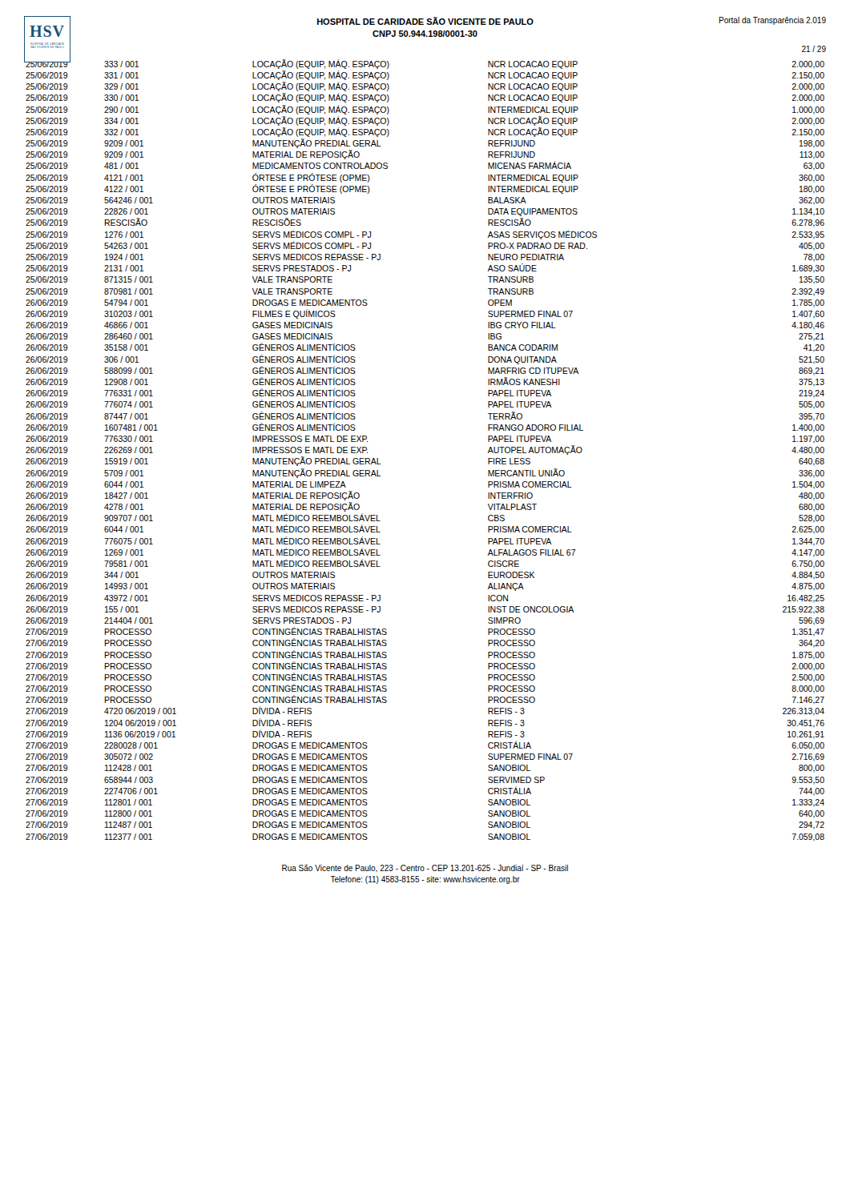HSV
HOSPITAL DE CARIDADE
SÃO VICENTE DE PAULO
HOSPITAL DE CARIDADE SÃO VICENTE DE PAULO
CNPJ 50.944.198/0001-30
Portal da Transparência 2.019
21 / 29
| 25/06/2019 | 333 / 001 | LOCAÇÃO (EQUIP, MÁQ. ESPAÇO) | NCR LOCACAO EQUIP | 2.000,00 |
| 25/06/2019 | 331 / 001 | LOCAÇÃO (EQUIP, MÁQ. ESPAÇO) | NCR LOCACAO EQUIP | 2.150,00 |
| 25/06/2019 | 329 / 001 | LOCAÇÃO (EQUIP, MÁQ. ESPAÇO) | NCR LOCACAO EQUIP | 2.000,00 |
| 25/06/2019 | 330 / 001 | LOCAÇÃO (EQUIP, MÁQ. ESPAÇO) | NCR LOCACAO EQUIP | 2.000,00 |
| 25/06/2019 | 290 / 001 | LOCAÇÃO (EQUIP, MÁQ. ESPAÇO) | INTERMEDICAL EQUIP | 1.000,00 |
| 25/06/2019 | 334 / 001 | LOCAÇÃO (EQUIP, MÁQ. ESPAÇO) | NCR LOCAÇÃO EQUIP | 2.000,00 |
| 25/06/2019 | 332 / 001 | LOCAÇÃO (EQUIP, MÁQ. ESPAÇO) | NCR LOCAÇÃO EQUIP | 2.150,00 |
| 25/06/2019 | 9209 / 001 | MANUTENÇÃO PREDIAL GERAL | REFRIJUND | 198,00 |
| 25/06/2019 | 9209 / 001 | MATERIAL DE REPOSIÇÃO | REFRIJUND | 113,00 |
| 25/06/2019 | 481 / 001 | MEDICAMENTOS CONTROLADOS | MICENAS FARMÁCIA | 63,00 |
| 25/06/2019 | 4121 / 001 | ÓRTESE E PRÓTESE (OPME) | INTERMEDICAL EQUIP | 360,00 |
| 25/06/2019 | 4122 / 001 | ÓRTESE E PRÓTESE (OPME) | INTERMEDICAL EQUIP | 180,00 |
| 25/06/2019 | 564246 / 001 | OUTROS MATERIAIS | BALASKA | 362,00 |
| 25/06/2019 | 22826 / 001 | OUTROS MATERIAIS | DATA EQUIPAMENTOS | 1.134,10 |
| 25/06/2019 | RESCISÃO | RESCISÕES | RESCISÃO | 6.278,96 |
| 25/06/2019 | 1276 / 001 | SERVS MÉDICOS COMPL - PJ | ASAS SERVIÇOS MÉDICOS | 2.533,95 |
| 25/06/2019 | 54263 / 001 | SERVS MÉDICOS COMPL - PJ | PRO-X PADRAO DE RAD. | 405,00 |
| 25/06/2019 | 1924 / 001 | SERVS MEDICOS REPASSE - PJ | NEURO PEDIATRIA | 78,00 |
| 25/06/2019 | 2131 / 001 | SERVS PRESTADOS - PJ | ASO SAÚDE | 1.689,30 |
| 25/06/2019 | 871315 / 001 | VALE TRANSPORTE | TRANSURB | 135,50 |
| 25/06/2019 | 870981 / 001 | VALE TRANSPORTE | TRANSURB | 2.392,49 |
| 26/06/2019 | 54794 / 001 | DROGAS E MEDICAMENTOS | OPEM | 1.785,00 |
| 26/06/2019 | 310203 / 001 | FILMES E QUÍMICOS | SUPERMED FINAL 07 | 1.407,60 |
| 26/06/2019 | 46866 / 001 | GASES MEDICINAIS | IBG CRYO FILIAL | 4.180,46 |
| 26/06/2019 | 286460 / 001 | GASES MEDICINAIS | IBG | 275,21 |
| 26/06/2019 | 35158 / 001 | GÊNEROS ALIMENTÍCIOS | BANCA CODARIM | 41,20 |
| 26/06/2019 | 306 / 001 | GÊNEROS ALIMENTÍCIOS | DONA QUITANDA | 521,50 |
| 26/06/2019 | 588099 / 001 | GÊNEROS ALIMENTÍCIOS | MARFRIG CD ITUPEVA | 869,21 |
| 26/06/2019 | 12908 / 001 | GÊNEROS ALIMENTÍCIOS | IRMÃOS KANESHI | 375,13 |
| 26/06/2019 | 776331 / 001 | GÊNEROS ALIMENTÍCIOS | PAPEL ITUPEVA | 219,24 |
| 26/06/2019 | 776074 / 001 | GÊNEROS ALIMENTÍCIOS | PAPEL ITUPEVA | 505,00 |
| 26/06/2019 | 87447 / 001 | GÊNEROS ALIMENTÍCIOS | TERRÃO | 395,70 |
| 26/06/2019 | 1607481 / 001 | GÊNEROS ALIMENTÍCIOS | FRANGO ADORO FILIAL | 1.400,00 |
| 26/06/2019 | 776330 / 001 | IMPRESSOS E MATL DE EXP. | PAPEL ITUPEVA | 1.197,00 |
| 26/06/2019 | 226269 / 001 | IMPRESSOS E MATL DE EXP. | AUTOPEL AUTOMAÇÃO | 4.480,00 |
| 26/06/2019 | 15919 / 001 | MANUTENÇÃO PREDIAL GERAL | FIRE LESS | 640,68 |
| 26/06/2019 | 5709 / 001 | MANUTENÇÃO PREDIAL GERAL | MERCANTIL UNIÃO | 336,00 |
| 26/06/2019 | 6044 / 001 | MATERIAL DE LIMPEZA | PRISMA COMERCIAL | 1.504,00 |
| 26/06/2019 | 18427 / 001 | MATERIAL DE REPOSIÇÃO | INTERFRIO | 480,00 |
| 26/06/2019 | 4278 / 001 | MATERIAL DE REPOSIÇÃO | VITALPLAST | 680,00 |
| 26/06/2019 | 909707 / 001 | MATL MÉDICO REEMBOLSÁVEL | CBS | 528,00 |
| 26/06/2019 | 6044 / 001 | MATL MÉDICO REEMBOLSÁVEL | PRISMA COMERCIAL | 2.625,00 |
| 26/06/2019 | 776075 / 001 | MATL MÉDICO REEMBOLSÁVEL | PAPEL ITUPEVA | 1.344,70 |
| 26/06/2019 | 1269 / 001 | MATL MÉDICO REEMBOLSÁVEL | ALFALAGOS FILIAL 67 | 4.147,00 |
| 26/06/2019 | 79581 / 001 | MATL MÉDICO REEMBOLSÁVEL | CISCRE | 6.750,00 |
| 26/06/2019 | 344 / 001 | OUTROS MATERIAIS | EURODESK | 4.884,50 |
| 26/06/2019 | 14993 / 001 | OUTROS MATERIAIS | ALIANÇA | 4.875,00 |
| 26/06/2019 | 43972 / 001 | SERVS MEDICOS REPASSE - PJ | ICON | 16.482,25 |
| 26/06/2019 | 155 / 001 | SERVS MEDICOS REPASSE - PJ | INST DE ONCOLOGIA | 215.922,38 |
| 26/06/2019 | 214404 / 001 | SERVS PRESTADOS - PJ | SIMPRO | 596,69 |
| 27/06/2019 | PROCESSO | CONTINGÊNCIAS TRABALHISTAS | PROCESSO | 1.351,47 |
| 27/06/2019 | PROCESSO | CONTINGÊNCIAS TRABALHISTAS | PROCESSO | 364,20 |
| 27/06/2019 | PROCESSO | CONTINGÊNCIAS TRABALHISTAS | PROCESSO | 1.875,00 |
| 27/06/2019 | PROCESSO | CONTINGÊNCIAS TRABALHISTAS | PROCESSO | 2.000,00 |
| 27/06/2019 | PROCESSO | CONTINGÊNCIAS TRABALHISTAS | PROCESSO | 2.500,00 |
| 27/06/2019 | PROCESSO | CONTINGÊNCIAS TRABALHISTAS | PROCESSO | 8.000,00 |
| 27/06/2019 | PROCESSO | CONTINGÊNCIAS TRABALHISTAS | PROCESSO | 7.146,27 |
| 27/06/2019 | 4720 06/2019 / 001 | DÍVIDA - REFIS | REFIS - 3 | 226.313,04 |
| 27/06/2019 | 1204 06/2019 / 001 | DÍVIDA - REFIS | REFIS - 3 | 30.451,76 |
| 27/06/2019 | 1136 06/2019 / 001 | DÍVIDA - REFIS | REFIS - 3 | 10.261,91 |
| 27/06/2019 | 2280028 / 001 | DROGAS E MEDICAMENTOS | CRISTÁLIA | 6.050,00 |
| 27/06/2019 | 305072 / 002 | DROGAS E MEDICAMENTOS | SUPERMED FINAL 07 | 2.716,69 |
| 27/06/2019 | 112428 / 001 | DROGAS E MEDICAMENTOS | SANOBIOL | 800,00 |
| 27/06/2019 | 658944 / 003 | DROGAS E MEDICAMENTOS | SERVIMED SP | 9.553,50 |
| 27/06/2019 | 2274706 / 001 | DROGAS E MEDICAMENTOS | CRISTÁLIA | 744,00 |
| 27/06/2019 | 112801 / 001 | DROGAS E MEDICAMENTOS | SANOBIOL | 1.333,24 |
| 27/06/2019 | 112800 / 001 | DROGAS E MEDICAMENTOS | SANOBIOL | 640,00 |
| 27/06/2019 | 112487 / 001 | DROGAS E MEDICAMENTOS | SANOBIOL | 294,72 |
| 27/06/2019 | 112377 / 001 | DROGAS E MEDICAMENTOS | SANOBIOL | 7.059,08 |
Rua São Vicente de Paulo, 223 - Centro - CEP 13.201-625 - Jundiaí - SP - Brasil
Telefone: (11) 4583-8155 - site: www.hsvicente.org.br